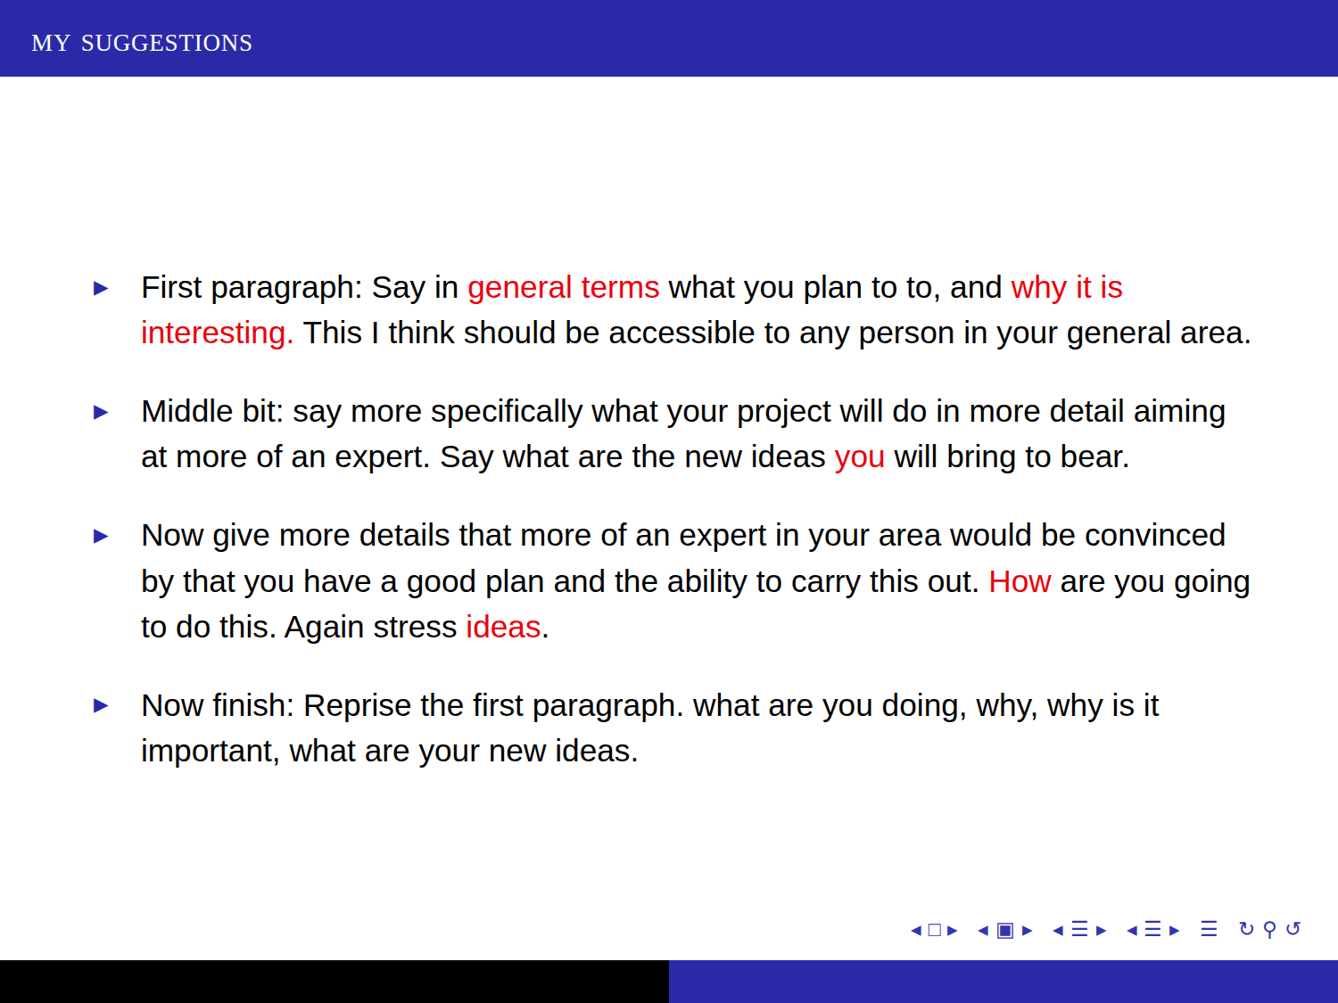My Suggestions
First paragraph: Say in general terms what you plan to to, and why it is interesting. This I think should be accessible to any person in your general area.
Middle bit: say more specifically what your project will do in more detail aiming at more of an expert. Say what are the new ideas you will bring to bear.
Now give more details that more of an expert in your area would be convinced by that you have a good plan and the ability to carry this out. How are you going to do this. Again stress ideas.
Now finish: Reprise the first paragraph. what are you doing, why, why is it important, what are your new ideas.
◂□▸ ◂▣▸ ◂☰▸ ◂☰▸ ☰ ↻⚲↺